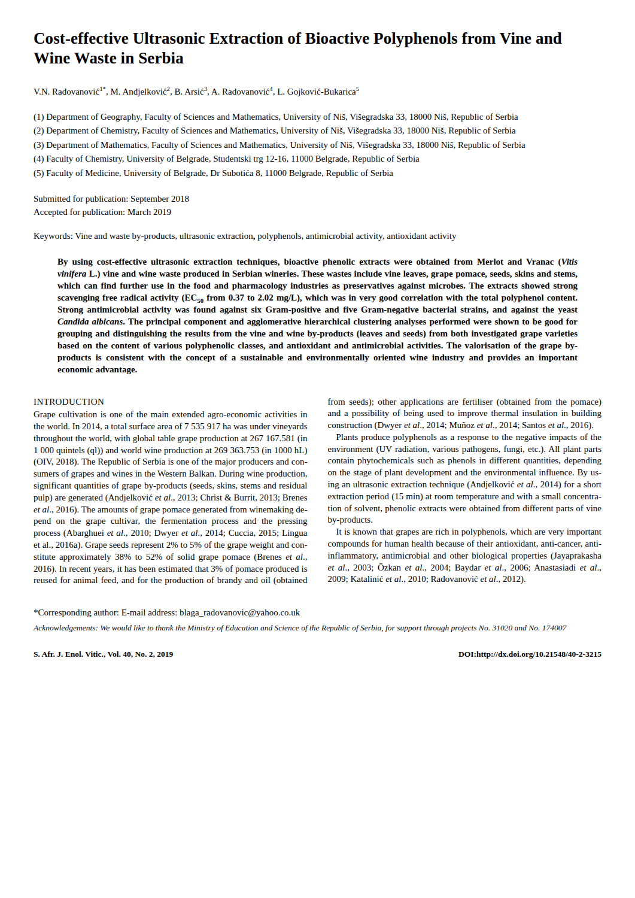Cost-effective Ultrasonic Extraction of Bioactive Polyphenols from Vine and Wine Waste in Serbia
V.N. Radovanović1*, M. Andjelković2, B. Arsić3, A. Radovanović4, L. Gojković-Bukarica5
(1) Department of Geography, Faculty of Sciences and Mathematics, University of Niš, Višegradska 33, 18000 Niš, Republic of Serbia
(2) Department of Chemistry, Faculty of Sciences and Mathematics, University of Niš, Višegradska 33, 18000 Niš, Republic of Serbia
(3) Department of Mathematics, Faculty of Sciences and Mathematics, University of Niš, Višegradska 33, 18000 Niš, Republic of Serbia
(4) Faculty of Chemistry, University of Belgrade, Studentski trg 12-16, 11000 Belgrade, Republic of Serbia
(5) Faculty of Medicine, University of Belgrade, Dr Subotića 8, 11000 Belgrade, Republic of Serbia
Submitted for publication: September 2018
Accepted for publication: March 2019
Keywords: Vine and waste by-products, ultrasonic extraction, polyphenols, antimicrobial activity, antioxidant activity
By using cost-effective ultrasonic extraction techniques, bioactive phenolic extracts were obtained from Merlot and Vranac (Vitis vinifera L.) vine and wine waste produced in Serbian wineries. These wastes include vine leaves, grape pomace, seeds, skins and stems, which can find further use in the food and pharmacology industries as preservatives against microbes. The extracts showed strong scavenging free radical activity (EC50 from 0.37 to 2.02 mg/L), which was in very good correlation with the total polyphenol content. Strong antimicrobial activity was found against six Gram-positive and five Gram-negative bacterial strains, and against the yeast Candida albicans. The principal component and agglomerative hierarchical clustering analyses performed were shown to be good for grouping and distinguishing the results from the vine and wine by-products (leaves and seeds) from both investigated grape varieties based on the content of various polyphenolic classes, and antioxidant and antimicrobial activities. The valorisation of the grape by-products is consistent with the concept of a sustainable and environmentally oriented wine industry and provides an important economic advantage.
INTRODUCTION
Grape cultivation is one of the main extended agro-economic activities in the world. In 2014, a total surface area of 7 535 917 ha was under vineyards throughout the world, with global table grape production at 267 167.581 (in 1 000 quintels (ql)) and world wine production at 269 363.753 (in 1000 hL) (OIV, 2018). The Republic of Serbia is one of the major producers and consumers of grapes and wines in the Western Balkan. During wine production, significant quantities of grape by-products (seeds, skins, stems and residual pulp) are generated (Andjelković et al., 2013; Christ & Burrit, 2013; Brenes et al., 2016). The amounts of grape pomace generated from winemaking depend on the grape cultivar, the fermentation process and the pressing process (Abarghuei et al., 2010; Dwyer et al., 2014; Cuccia, 2015; Lingua et al., 2016a). Grape seeds represent 2% to 5% of the grape weight and constitute approximately 38% to 52% of solid grape pomace (Brenes et al., 2016). In recent years, it has been estimated that 3% of pomace produced is reused for animal feed, and for the production of brandy and oil (obtained from seeds); other applications are fertiliser (obtained from the pomace) and a possibility of being used to improve thermal insulation in building construction (Dwyer et al., 2014; Muñoz et al., 2014; Santos et al., 2016).
Plants produce polyphenols as a response to the negative impacts of the environment (UV radiation, various pathogens, fungi, etc.). All plant parts contain phytochemicals such as phenols in different quantities, depending on the stage of plant development and the environmental influence. By using an ultrasonic extraction technique (Andjelković et al., 2014) for a short extraction period (15 min) at room temperature and with a small concentration of solvent, phenolic extracts were obtained from different parts of vine by-products.
It is known that grapes are rich in polyphenols, which are very important compounds for human health because of their antioxidant, anti-cancer, anti-inflammatory, antimicrobial and other biological properties (Jayaprakasha et al., 2003; Özkan et al., 2004; Baydar et al., 2006; Anastasiadi et al., 2009; Katalinić et al., 2010; Radovanović et al., 2012).
*Corresponding author: E-mail address: blaga_radovanovic@yahoo.co.uk
Acknowledgements: We would like to thank the Ministry of Education and Science of the Republic of Serbia, for support through projects No. 31020 and No. 174007
S. Afr. J. Enol. Vitic., Vol. 40, No. 2, 2019 DOI:http://dx.doi.org/10.21548/40-2-3215